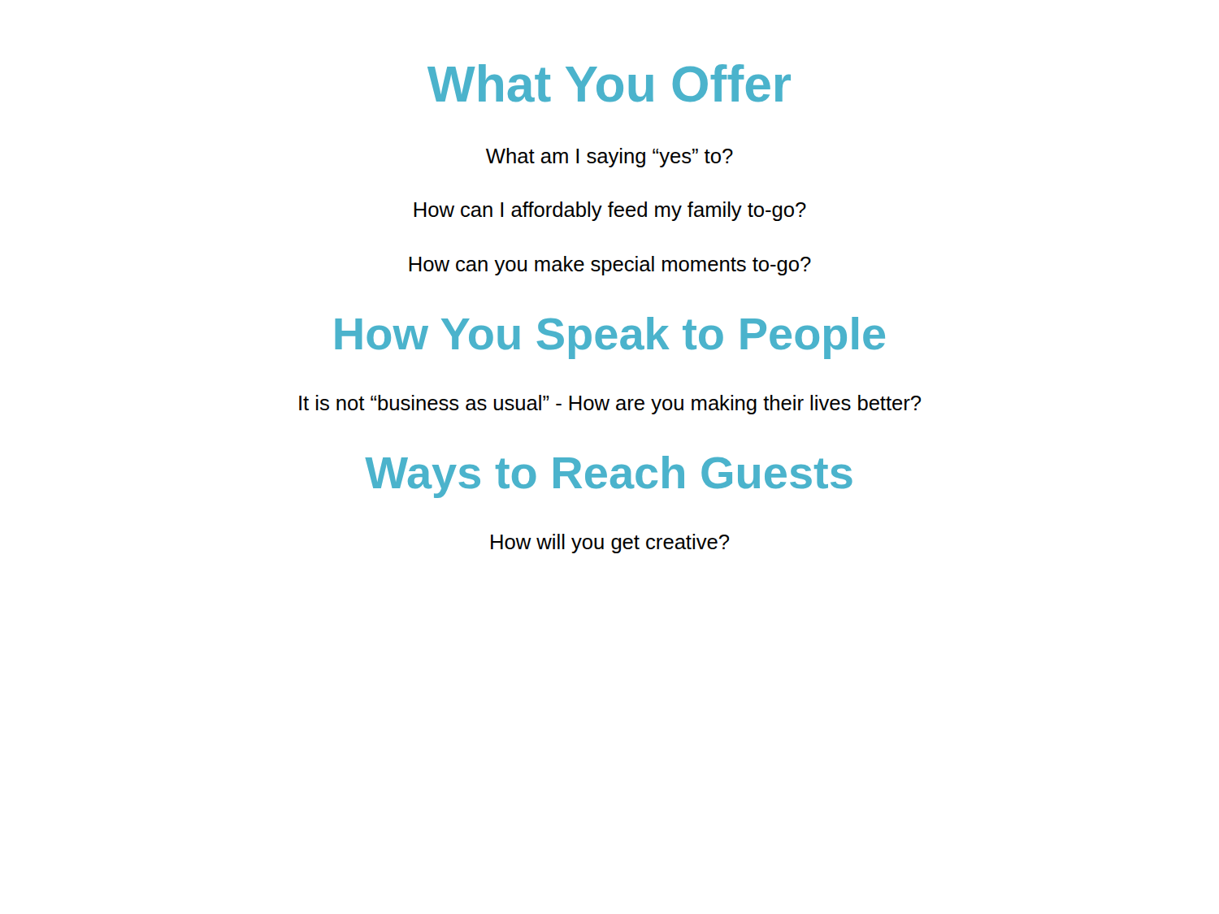What You Offer
What am I saying “yes” to?
How can I affordably feed my family to-go?
How can you make special moments to-go?
How You Speak to People
It is not “business as usual” - How are you making their lives better?
Ways to Reach Guests
How will you get creative?